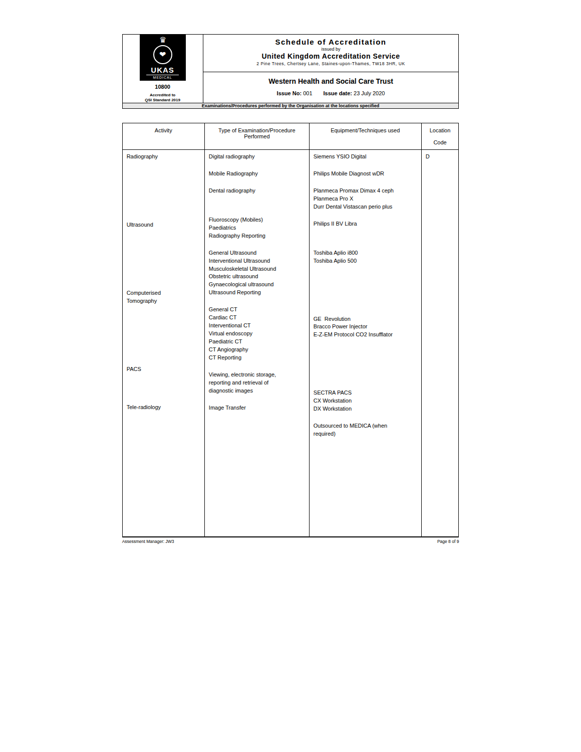| ♛ ❤ UKAS MEDICAL 10800 Accredited to QSI Standard 2019 | Schedule of Accreditation issued by United Kingdom Accreditation Service 2 Pine Trees, Chertsey Lane, Staines-upon-Thames, TW18 3HR, UK |
| Western Health and Social Care Trust Issue No: 001 Issue date: 23 July 2020 |
| Examinations/Procedures performed by the Organisation at the locations specified |
| Activity | Type of Examination/Procedure Performed | Equipment/Techniques used | Location Code |
| --- | --- | --- | --- |
| Radiography Ultrasound Computerised Tomography PACS Tele-radiology | Digital radiography Mobile Radiography Dental radiography Fluoroscopy (Mobiles) Paediatrics Radiography Reporting General Ultrasound Interventional Ultrasound Musculoskeletal Ultrasound Obstetric ultrasound Gynaecological ultrasound Ultrasound Reporting General CT Cardiac CT Interventional CT Virtual endoscopy Paediatric CT CT Angiography CT Reporting Viewing, electronic storage, reporting and retrieval of diagnostic images Image Transfer | Siemens YSIO Digital Philips Mobile Diagnost wDR Planmeca Promax Dimax 4 ceph Planmeca Pro X Durr Dental Vistascan perio plus Philips II BV Libra Toshiba Aplio i800 Toshiba Aplio 500 GE Revolution Bracco Power Injector E-Z-EM Protocol CO2 Insufflator SECTRA PACS CX Workstation DX Workstation Outsourced to MEDICA (when required) | D |
Assessment Manager: JW3
Page 8 of 9